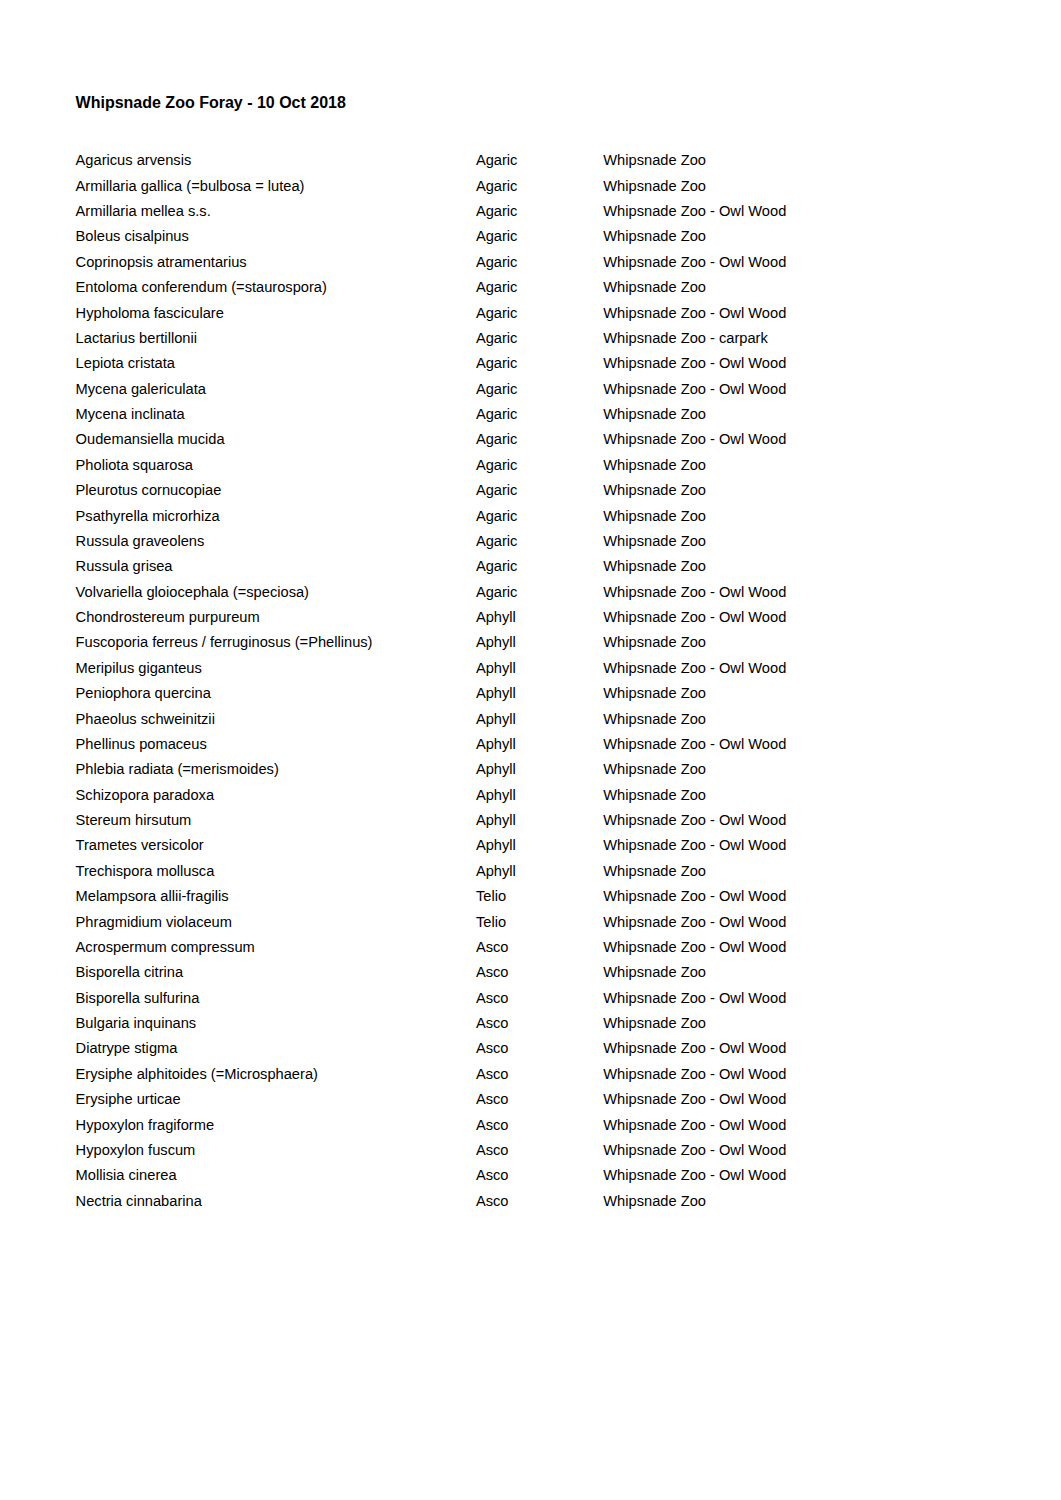Whipsnade Zoo Foray - 10 Oct 2018
| Agaricus arvensis | Agaric | Whipsnade Zoo |
| Armillaria gallica (=bulbosa = lutea) | Agaric | Whipsnade Zoo |
| Armillaria mellea s.s. | Agaric | Whipsnade Zoo - Owl Wood |
| Boleus cisalpinus | Agaric | Whipsnade Zoo |
| Coprinopsis atramentarius | Agaric | Whipsnade Zoo - Owl Wood |
| Entoloma conferendum (=staurospora) | Agaric | Whipsnade Zoo |
| Hypholoma fasciculare | Agaric | Whipsnade Zoo - Owl Wood |
| Lactarius bertillonii | Agaric | Whipsnade Zoo - carpark |
| Lepiota cristata | Agaric | Whipsnade Zoo - Owl Wood |
| Mycena galericulata | Agaric | Whipsnade Zoo - Owl Wood |
| Mycena inclinata | Agaric | Whipsnade Zoo |
| Oudemansiella mucida | Agaric | Whipsnade Zoo - Owl Wood |
| Pholiota squarosa | Agaric | Whipsnade Zoo |
| Pleurotus cornucopiae | Agaric | Whipsnade Zoo |
| Psathyrella microrhiza | Agaric | Whipsnade Zoo |
| Russula graveolens | Agaric | Whipsnade Zoo |
| Russula grisea | Agaric | Whipsnade Zoo |
| Volvariella gloiocephala (=speciosa) | Agaric | Whipsnade Zoo - Owl Wood |
| Chondrostereum purpureum | Aphyll | Whipsnade Zoo - Owl Wood |
| Fuscoporia ferreus / ferruginosus (=Phellinus) | Aphyll | Whipsnade Zoo |
| Meripilus giganteus | Aphyll | Whipsnade Zoo - Owl Wood |
| Peniophora quercina | Aphyll | Whipsnade Zoo |
| Phaeolus schweinitzii | Aphyll | Whipsnade Zoo |
| Phellinus pomaceus | Aphyll | Whipsnade Zoo - Owl Wood |
| Phlebia radiata (=merismoides) | Aphyll | Whipsnade Zoo |
| Schizopora paradoxa | Aphyll | Whipsnade Zoo |
| Stereum hirsutum | Aphyll | Whipsnade Zoo - Owl Wood |
| Trametes versicolor | Aphyll | Whipsnade Zoo - Owl Wood |
| Trechispora mollusca | Aphyll | Whipsnade Zoo |
| Melampsora allii-fragilis | Telio | Whipsnade Zoo - Owl Wood |
| Phragmidium violaceum | Telio | Whipsnade Zoo - Owl Wood |
| Acrospermum compressum | Asco | Whipsnade Zoo - Owl Wood |
| Bisporella citrina | Asco | Whipsnade Zoo |
| Bisporella sulfurina | Asco | Whipsnade Zoo - Owl Wood |
| Bulgaria inquinans | Asco | Whipsnade Zoo |
| Diatrype stigma | Asco | Whipsnade Zoo - Owl Wood |
| Erysiphe alphitoides (=Microsphaera) | Asco | Whipsnade Zoo - Owl Wood |
| Erysiphe urticae | Asco | Whipsnade Zoo - Owl Wood |
| Hypoxylon fragiforme | Asco | Whipsnade Zoo - Owl Wood |
| Hypoxylon fuscum | Asco | Whipsnade Zoo - Owl Wood |
| Mollisia cinerea | Asco | Whipsnade Zoo - Owl Wood |
| Nectria cinnabarina | Asco | Whipsnade Zoo |